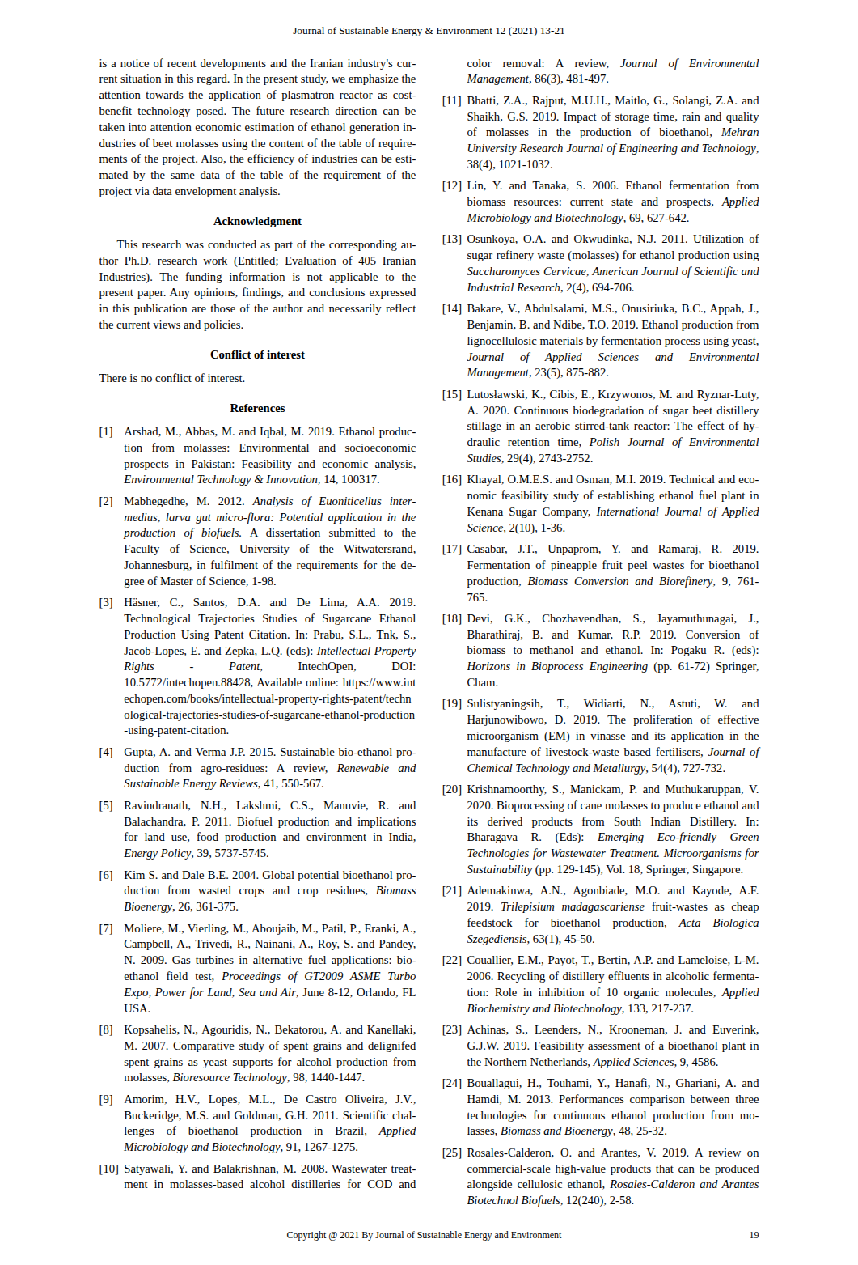Journal of Sustainable Energy & Environment 12 (2021) 13-21
is a notice of recent developments and the Iranian industry's current situation in this regard. In the present study, we emphasize the attention towards the application of plasmatron reactor as cost-benefit technology posed. The future research direction can be taken into attention economic estimation of ethanol generation industries of beet molasses using the content of the table of requirements of the project. Also, the efficiency of industries can be estimated by the same data of the table of the requirement of the project via data envelopment analysis.
Acknowledgment
This research was conducted as part of the corresponding author Ph.D. research work (Entitled; Evaluation of 405 Iranian Industries). The funding information is not applicable to the present paper. Any opinions, findings, and conclusions expressed in this publication are those of the author and necessarily reflect the current views and policies.
Conflict of interest
There is no conflict of interest.
References
Arshad, M., Abbas, M. and Iqbal, M. 2019. Ethanol production from molasses: Environmental and socioeconomic prospects in Pakistan: Feasibility and economic analysis, Environmental Technology & Innovation, 14, 100317.
Mabhegedhe, M. 2012. Analysis of Euoniticellus intermedius, larva gut micro-flora: Potential application in the production of biofuels. A dissertation submitted to the Faculty of Science, University of the Witwatersrand, Johannesburg, in fulfilment of the requirements for the degree of Master of Science, 1-98.
Häsner, C., Santos, D.A. and De Lima, A.A. 2019. Technological Trajectories Studies of Sugarcane Ethanol Production Using Patent Citation. In: Prabu, S.L., Tnk, S., Jacob-Lopes, E. and Zepka, L.Q. (eds): Intellectual Property Rights - Patent, IntechOpen, DOI: 10.5772/intechopen.88428, Available online: https://www.intechopen.com/books/intellectual-property-rights-patent/technological-trajectories-studies-of-sugarcane-ethanol-production-using-patent-citation.
Gupta, A. and Verma J.P. 2015. Sustainable bio-ethanol production from agro-residues: A review, Renewable and Sustainable Energy Reviews, 41, 550-567.
Ravindranath, N.H., Lakshmi, C.S., Manuvie, R. and Balachandra, P. 2011. Biofuel production and implications for land use, food production and environment in India, Energy Policy, 39, 5737-5745.
Kim S. and Dale B.E. 2004. Global potential bioethanol production from wasted crops and crop residues, Biomass Bioenergy, 26, 361-375.
Moliere, M., Vierling, M., Aboujaib, M., Patil, P., Eranki, A., Campbell, A., Trivedi, R., Nainani, A., Roy, S. and Pandey, N. 2009. Gas turbines in alternative fuel applications: bio-ethanol field test, Proceedings of GT2009 ASME Turbo Expo, Power for Land, Sea and Air, June 8-12, Orlando, FL USA.
Kopsahelis, N., Agouridis, N., Bekatorou, A. and Kanellaki, M. 2007. Comparative study of spent grains and delignifed spent grains as yeast supports for alcohol production from molasses, Bioresource Technology, 98, 1440-1447.
Amorim, H.V., Lopes, M.L., De Castro Oliveira, J.V., Buckeridge, M.S. and Goldman, G.H. 2011. Scientific challenges of bioethanol production in Brazil, Applied Microbiology and Biotechnology, 91, 1267-1275.
Satyawali, Y. and Balakrishnan, M. 2008. Wastewater treatment in molasses-based alcohol distilleries for COD and color removal: A review, Journal of Environmental Management, 86(3), 481-497.
Bhatti, Z.A., Rajput, M.U.H., Maitlo, G., Solangi, Z.A. and Shaikh, G.S. 2019. Impact of storage time, rain and quality of molasses in the production of bioethanol, Mehran University Research Journal of Engineering and Technology, 38(4), 1021-1032.
Lin, Y. and Tanaka, S. 2006. Ethanol fermentation from biomass resources: current state and prospects, Applied Microbiology and Biotechnology, 69, 627-642.
Osunkoya, O.A. and Okwudinka, N.J. 2011. Utilization of sugar refinery waste (molasses) for ethanol production using Saccharomyces Cervicae, American Journal of Scientific and Industrial Research, 2(4), 694-706.
Bakare, V., Abdulsalami, M.S., Onusiriuka, B.C., Appah, J., Benjamin, B. and Ndibe, T.O. 2019. Ethanol production from lignocellulosic materials by fermentation process using yeast, Journal of Applied Sciences and Environmental Management, 23(5), 875-882.
Lutosławski, K., Cibis, E., Krzywonos, M. and Ryznar-Luty, A. 2020. Continuous biodegradation of sugar beet distillery stillage in an aerobic stirred-tank reactor: The effect of hydraulic retention time, Polish Journal of Environmental Studies, 29(4), 2743-2752.
Khayal, O.M.E.S. and Osman, M.I. 2019. Technical and economic feasibility study of establishing ethanol fuel plant in Kenana Sugar Company, International Journal of Applied Science, 2(10), 1-36.
Casabar, J.T., Unpaprom, Y. and Ramaraj, R. 2019. Fermentation of pineapple fruit peel wastes for bioethanol production, Biomass Conversion and Biorefinery, 9, 761-765.
Devi, G.K., Chozhavendhan, S., Jayamuthunagai, J., Bharathiraj, B. and Kumar, R.P. 2019. Conversion of biomass to methanol and ethanol. In: Pogaku R. (eds): Horizons in Bioprocess Engineering (pp. 61-72) Springer, Cham.
Sulistyaningsih, T., Widiarti, N., Astuti, W. and Harjunowibowo, D. 2019. The proliferation of effective microorganism (EM) in vinasse and its application in the manufacture of livestock-waste based fertilisers, Journal of Chemical Technology and Metallurgy, 54(4), 727-732.
Krishnamoorthy, S., Manickam, P. and Muthukaruppan, V. 2020. Bioprocessing of cane molasses to produce ethanol and its derived products from South Indian Distillery. In: Bharagava R. (Eds): Emerging Eco-friendly Green Technologies for Wastewater Treatment. Microorganisms for Sustainability (pp. 129-145), Vol. 18, Springer, Singapore.
Ademakinwa, A.N., Agonbiade, M.O. and Kayode, A.F. 2019. Trilepisium madagascariense fruit-wastes as cheap feedstock for bioethanol production, Acta Biologica Szegediensis, 63(1), 45-50.
Couallier, E.M., Payot, T., Bertin, A.P. and Lameloise, L-M. 2006. Recycling of distillery effluents in alcoholic fermentation: Role in inhibition of 10 organic molecules, Applied Biochemistry and Biotechnology, 133, 217-237.
Achinas, S., Leenders, N., Krooneman, J. and Euverink, G.J.W. 2019. Feasibility assessment of a bioethanol plant in the Northern Netherlands, Applied Sciences, 9, 4586.
Bouallagui, H., Touhami, Y., Hanafi, N., Ghariani, A. and Hamdi, M. 2013. Performances comparison between three technologies for continuous ethanol production from molasses, Biomass and Bioenergy, 48, 25-32.
Rosales-Calderon, O. and Arantes, V. 2019. A review on commercial-scale high-value products that can be produced alongside cellulosic ethanol, Rosales-Calderon and Arantes Biotechnol Biofuels, 12(240), 2-58.
Copyright @ 2021 By Journal of Sustainable Energy and Environment 19